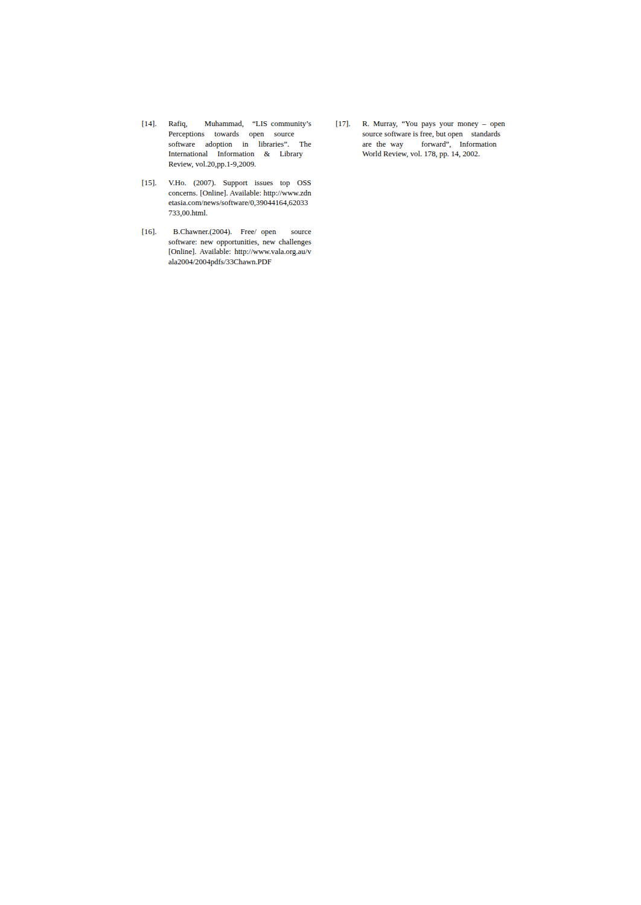[14]. Rafiq, Muhammad, “LIS community’s Perceptions towards open source software adoption in libraries”. The International Information & Library Review, vol.20,pp.1-9,2009.
[15]. V.Ho. (2007). Support issues top OSS concerns. [Online]. Available: http://www.zdnetasia.com/news/software/0,39044164,62033733,00.html.
[16]. B.Chawner.(2004). Free/ open source software: new opportunities, new challenges [Online]. Available: http://www.vala.org.au/vala2004/2004pdfs/33Chawn.PDF
[17]. R. Murray, “You pays your money – open source software is free, but open standards are the way forward”, Information World Review, vol. 178, pp. 14, 2002.